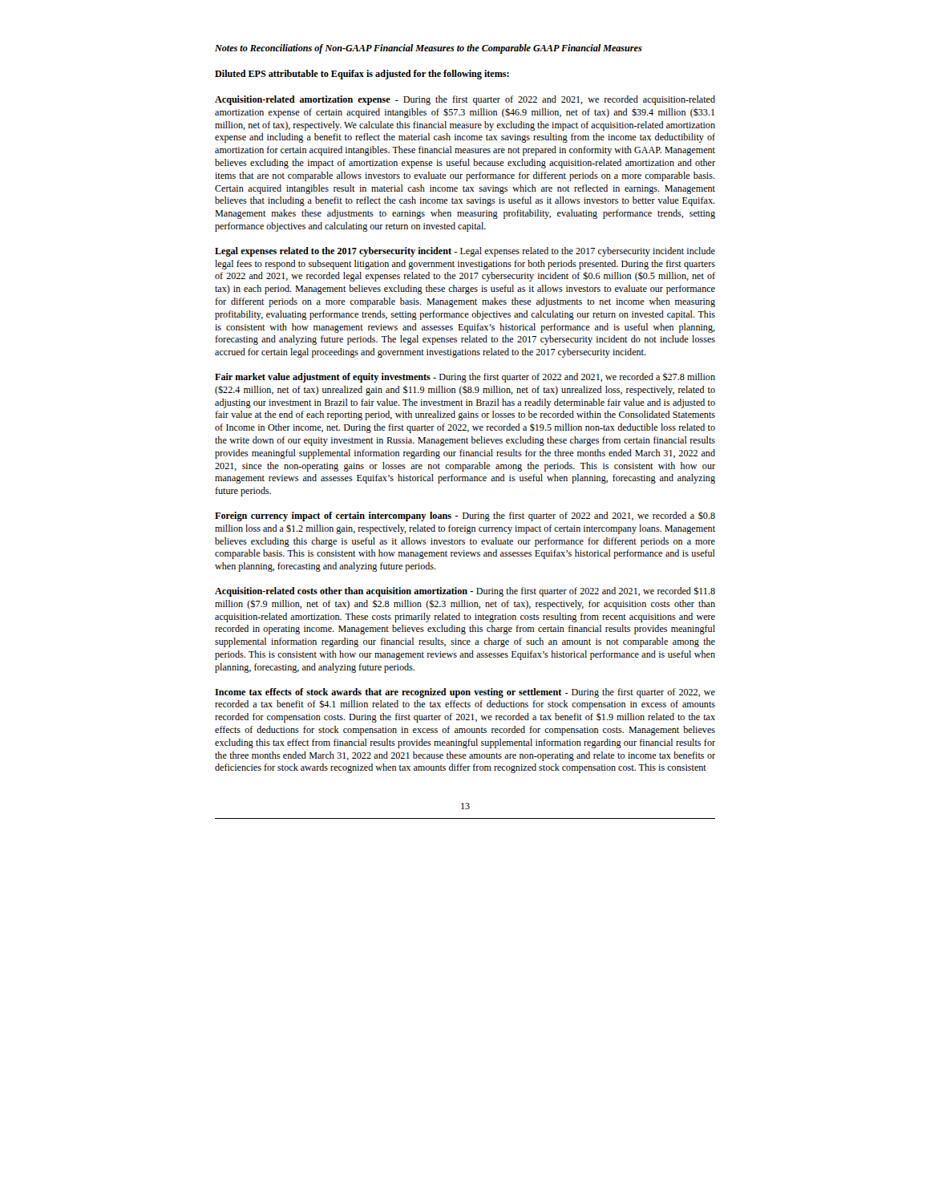Notes to Reconciliations of Non-GAAP Financial Measures to the Comparable GAAP Financial Measures
Diluted EPS attributable to Equifax is adjusted for the following items:
Acquisition-related amortization expense - During the first quarter of 2022 and 2021, we recorded acquisition-related amortization expense of certain acquired intangibles of $57.3 million ($46.9 million, net of tax) and $39.4 million ($33.1 million, net of tax), respectively. We calculate this financial measure by excluding the impact of acquisition-related amortization expense and including a benefit to reflect the material cash income tax savings resulting from the income tax deductibility of amortization for certain acquired intangibles. These financial measures are not prepared in conformity with GAAP. Management believes excluding the impact of amortization expense is useful because excluding acquisition-related amortization and other items that are not comparable allows investors to evaluate our performance for different periods on a more comparable basis. Certain acquired intangibles result in material cash income tax savings which are not reflected in earnings. Management believes that including a benefit to reflect the cash income tax savings is useful as it allows investors to better value Equifax. Management makes these adjustments to earnings when measuring profitability, evaluating performance trends, setting performance objectives and calculating our return on invested capital.
Legal expenses related to the 2017 cybersecurity incident - Legal expenses related to the 2017 cybersecurity incident include legal fees to respond to subsequent litigation and government investigations for both periods presented. During the first quarters of 2022 and 2021, we recorded legal expenses related to the 2017 cybersecurity incident of $0.6 million ($0.5 million, net of tax) in each period. Management believes excluding these charges is useful as it allows investors to evaluate our performance for different periods on a more comparable basis. Management makes these adjustments to net income when measuring profitability, evaluating performance trends, setting performance objectives and calculating our return on invested capital. This is consistent with how management reviews and assesses Equifax’s historical performance and is useful when planning, forecasting and analyzing future periods. The legal expenses related to the 2017 cybersecurity incident do not include losses accrued for certain legal proceedings and government investigations related to the 2017 cybersecurity incident.
Fair market value adjustment of equity investments - During the first quarter of 2022 and 2021, we recorded a $27.8 million ($22.4 million, net of tax) unrealized gain and $11.9 million ($8.9 million, net of tax) unrealized loss, respectively, related to adjusting our investment in Brazil to fair value. The investment in Brazil has a readily determinable fair value and is adjusted to fair value at the end of each reporting period, with unrealized gains or losses to be recorded within the Consolidated Statements of Income in Other income, net. During the first quarter of 2022, we recorded a $19.5 million non-tax deductible loss related to the write down of our equity investment in Russia. Management believes excluding these charges from certain financial results provides meaningful supplemental information regarding our financial results for the three months ended March 31, 2022 and 2021, since the non-operating gains or losses are not comparable among the periods. This is consistent with how our management reviews and assesses Equifax’s historical performance and is useful when planning, forecasting and analyzing future periods.
Foreign currency impact of certain intercompany loans - During the first quarter of 2022 and 2021, we recorded a $0.8 million loss and a $1.2 million gain, respectively, related to foreign currency impact of certain intercompany loans. Management believes excluding this charge is useful as it allows investors to evaluate our performance for different periods on a more comparable basis. This is consistent with how management reviews and assesses Equifax’s historical performance and is useful when planning, forecasting and analyzing future periods.
Acquisition-related costs other than acquisition amortization - During the first quarter of 2022 and 2021, we recorded $11.8 million ($7.9 million, net of tax) and $2.8 million ($2.3 million, net of tax), respectively, for acquisition costs other than acquisition-related amortization. These costs primarily related to integration costs resulting from recent acquisitions and were recorded in operating income. Management believes excluding this charge from certain financial results provides meaningful supplemental information regarding our financial results, since a charge of such an amount is not comparable among the periods. This is consistent with how our management reviews and assesses Equifax’s historical performance and is useful when planning, forecasting, and analyzing future periods.
Income tax effects of stock awards that are recognized upon vesting or settlement - During the first quarter of 2022, we recorded a tax benefit of $4.1 million related to the tax effects of deductions for stock compensation in excess of amounts recorded for compensation costs. During the first quarter of 2021, we recorded a tax benefit of $1.9 million related to the tax effects of deductions for stock compensation in excess of amounts recorded for compensation costs. Management believes excluding this tax effect from financial results provides meaningful supplemental information regarding our financial results for the three months ended March 31, 2022 and 2021 because these amounts are non-operating and relate to income tax benefits or deficiencies for stock awards recognized when tax amounts differ from recognized stock compensation cost. This is consistent
13